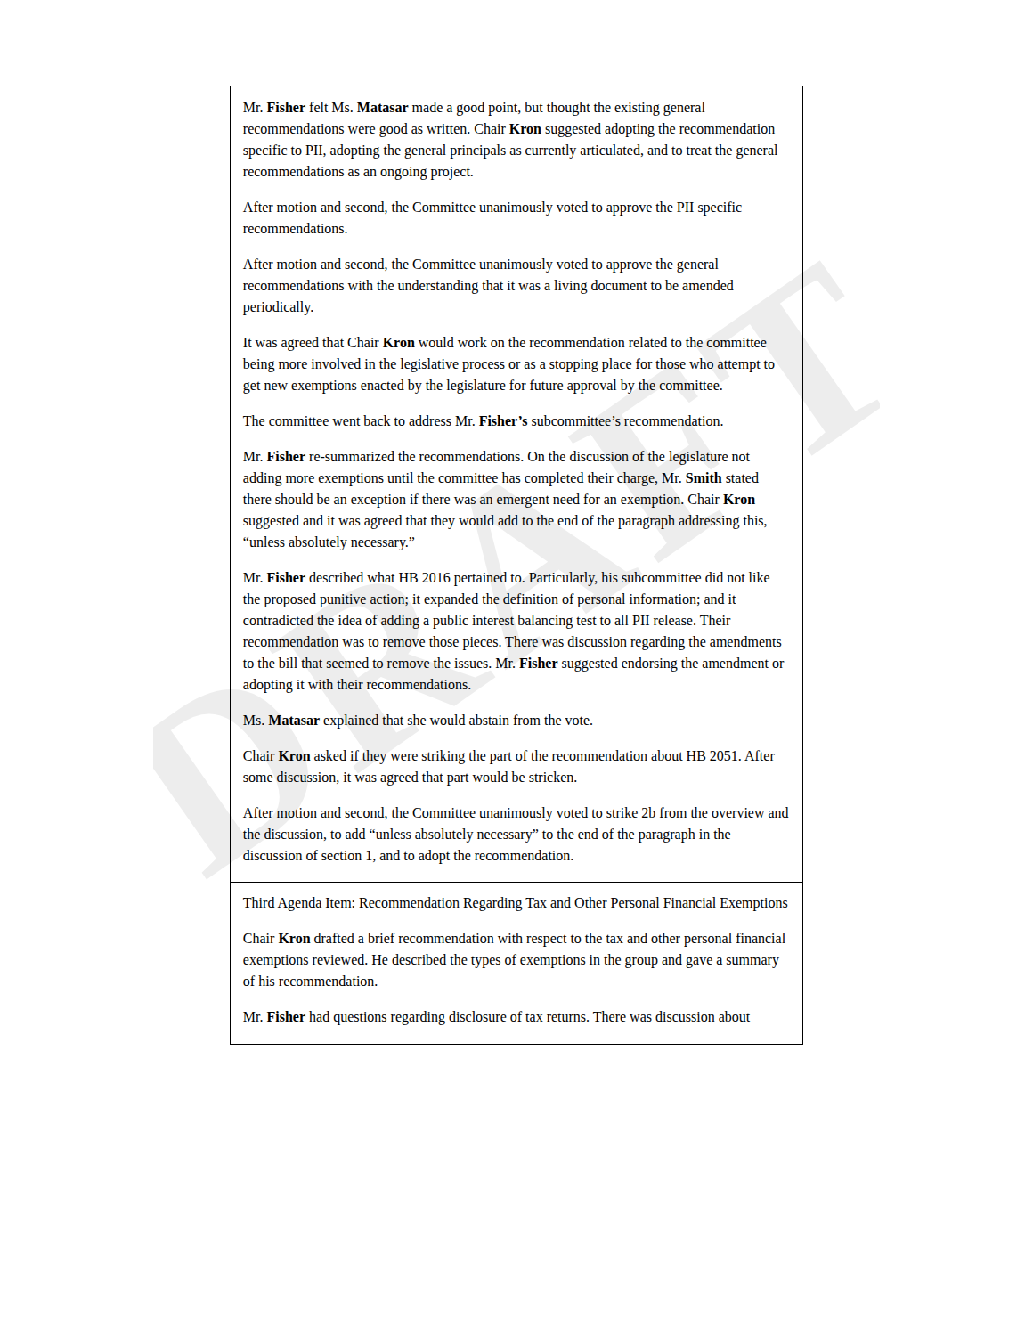DRAFT
| Mr. Fisher felt Ms. Matasar made a good point, but thought the existing general recommendations were good as written. Chair Kron suggested adopting the recommendation specific to PII, adopting the general principals as currently articulated, and to treat the general recommendations as an ongoing project. After motion and second, the Committee unanimously voted to approve the PII specific recommendations. After motion and second, the Committee unanimously voted to approve the general recommendations with the understanding that it was a living document to be amended periodically. It was agreed that Chair Kron would work on the recommendation related to the committee being more involved in the legislative process or as a stopping place for those who attempt to get new exemptions enacted by the legislature for future approval by the committee. The committee went back to address Mr. Fisher’s subcommittee’s recommendation. Mr. Fisher re-summarized the recommendations. On the discussion of the legislature not adding more exemptions until the committee has completed their charge, Mr. Smith stated there should be an exception if there was an emergent need for an exemption. Chair Kron suggested and it was agreed that they would add to the end of the paragraph addressing this, “unless absolutely necessary.” Mr. Fisher described what HB 2016 pertained to. Particularly, his subcommittee did not like the proposed punitive action; it expanded the definition of personal information; and it contradicted the idea of adding a public interest balancing test to all PII release. Their recommendation was to remove those pieces. There was discussion regarding the amendments to the bill that seemed to remove the issues. Mr. Fisher suggested endorsing the amendment or adopting it with their recommendations. Ms. Matasar explained that she would abstain from the vote. Chair Kron asked if they were striking the part of the recommendation about HB 2051. After some discussion, it was agreed that part would be stricken. After motion and second, the Committee unanimously voted to strike 2b from the overview and the discussion, to add “unless absolutely necessary” to the end of the paragraph in the discussion of section 1, and to adopt the recommendation. |
| Third Agenda Item: Recommendation Regarding Tax and Other Personal Financial Exemptions Chair Kron drafted a brief recommendation with respect to the tax and other personal financial exemptions reviewed. He described the types of exemptions in the group and gave a summary of his recommendation. Mr. Fisher had questions regarding disclosure of tax returns. There was discussion about |